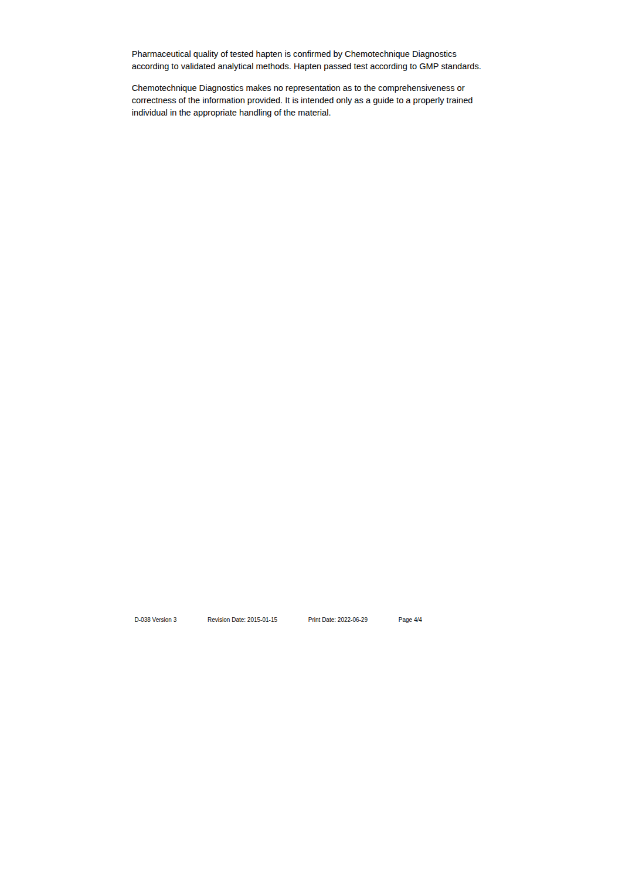Pharmaceutical quality of tested hapten is confirmed by Chemotechnique Diagnostics according to validated analytical methods. Hapten passed test according to GMP standards.
Chemotechnique Diagnostics makes no representation as to the comprehensiveness or correctness of the information provided. It is intended only as a guide to a properly trained individual in the appropriate handling of the material.
D-038 Version 3 Revision Date: 2015-01-15 Print Date: 2022-06-29 Page 4/4